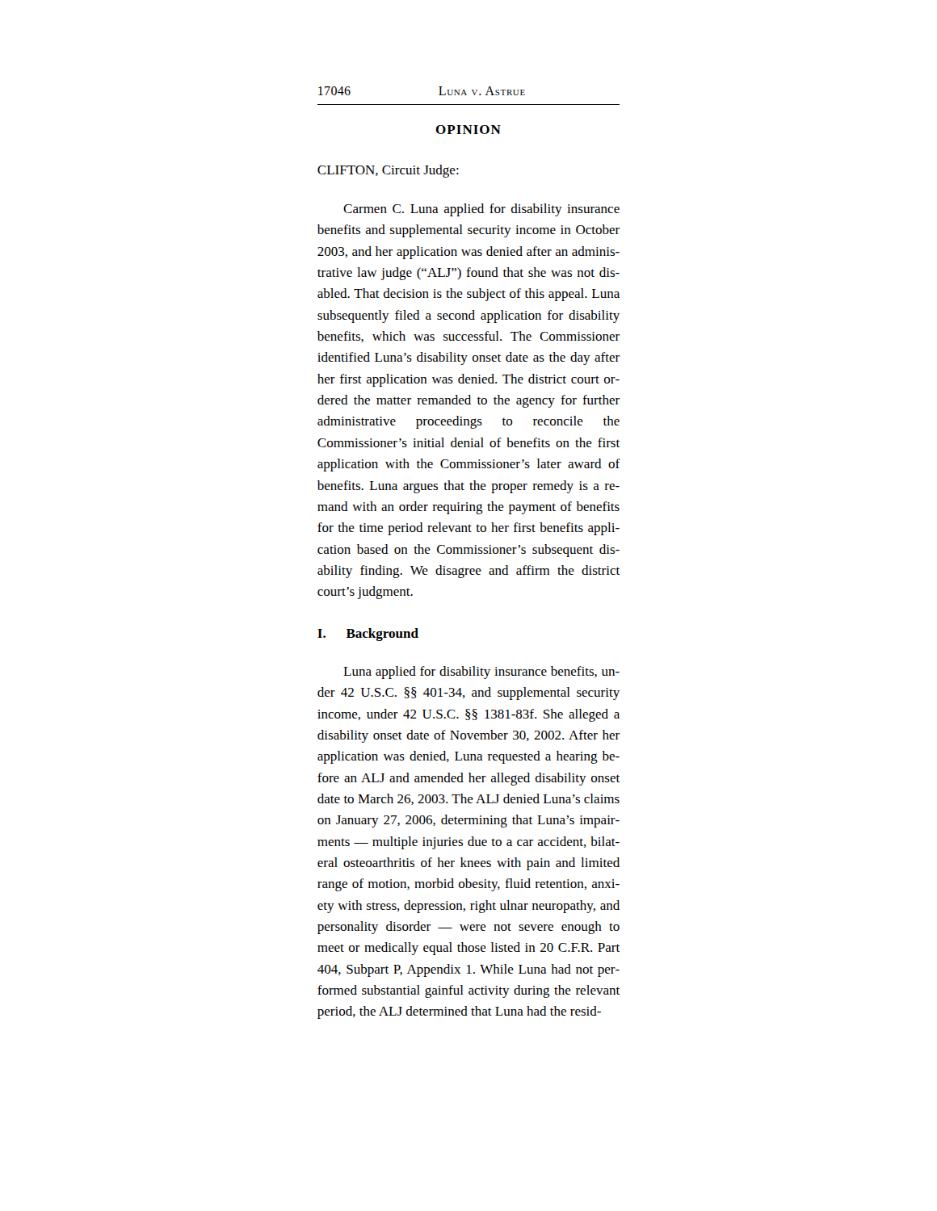17046 Luna v. Astrue
OPINION
CLIFTON, Circuit Judge:
Carmen C. Luna applied for disability insurance benefits and supplemental security income in October 2003, and her application was denied after an administrative law judge (“ALJ”) found that she was not disabled. That decision is the subject of this appeal. Luna subsequently filed a second application for disability benefits, which was successful. The Commissioner identified Luna’s disability onset date as the day after her first application was denied. The district court ordered the matter remanded to the agency for further administrative proceedings to reconcile the Commissioner’s initial denial of benefits on the first application with the Commissioner’s later award of benefits. Luna argues that the proper remedy is a remand with an order requiring the payment of benefits for the time period relevant to her first benefits application based on the Commissioner’s subsequent disability finding. We disagree and affirm the district court’s judgment.
I. Background
Luna applied for disability insurance benefits, under 42 U.S.C. §§ 401-34, and supplemental security income, under 42 U.S.C. §§ 1381-83f. She alleged a disability onset date of November 30, 2002. After her application was denied, Luna requested a hearing before an ALJ and amended her alleged disability onset date to March 26, 2003. The ALJ denied Luna’s claims on January 27, 2006, determining that Luna’s impairments — multiple injuries due to a car accident, bilateral osteoarthritis of her knees with pain and limited range of motion, morbid obesity, fluid retention, anxiety with stress, depression, right ulnar neuropathy, and personality disorder — were not severe enough to meet or medically equal those listed in 20 C.F.R. Part 404, Subpart P, Appendix 1. While Luna had not performed substantial gainful activity during the relevant period, the ALJ determined that Luna had the resid-